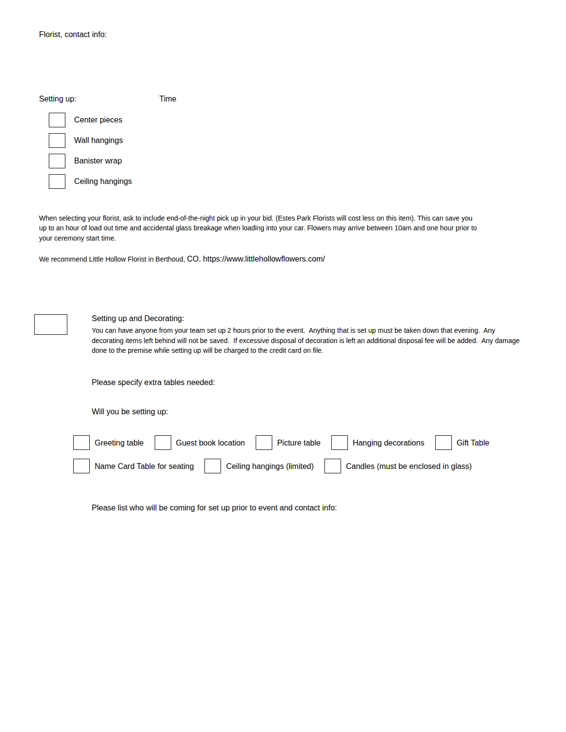Florist, contact info:
Setting up:Time
Center pieces
Wall hangings
Banister wrap
Ceiling hangings
When selecting your florist, ask to include end-of-the-night pick up in your bid. (Estes Park Florists will cost less on this item). This can save you up to an hour of load out time and accidental glass breakage when loading into your car. Flowers may arrive between 10am and one hour prior to your ceremony start time.
We recommend Little Hollow Florist in Berthoud, CO. https://www.littlehollowflowers.com/
Setting up and Decorating:
You can have anyone from your team set up 2 hours prior to the event. Anything that is set up must be taken down that evening. Any decorating items left behind will not be saved. If excessive disposal of decoration is left an additional disposal fee will be added. Any damage done to the premise while setting up will be charged to the credit card on file.
Please specify extra tables needed:
Will you be setting up:
Greeting table Guest book location Picture table Hanging decorations Gift Table
Name Card Table for seating Ceiling hangings (limited) Candles (must be enclosed in glass)
Please list who will be coming for set up prior to event and contact info: